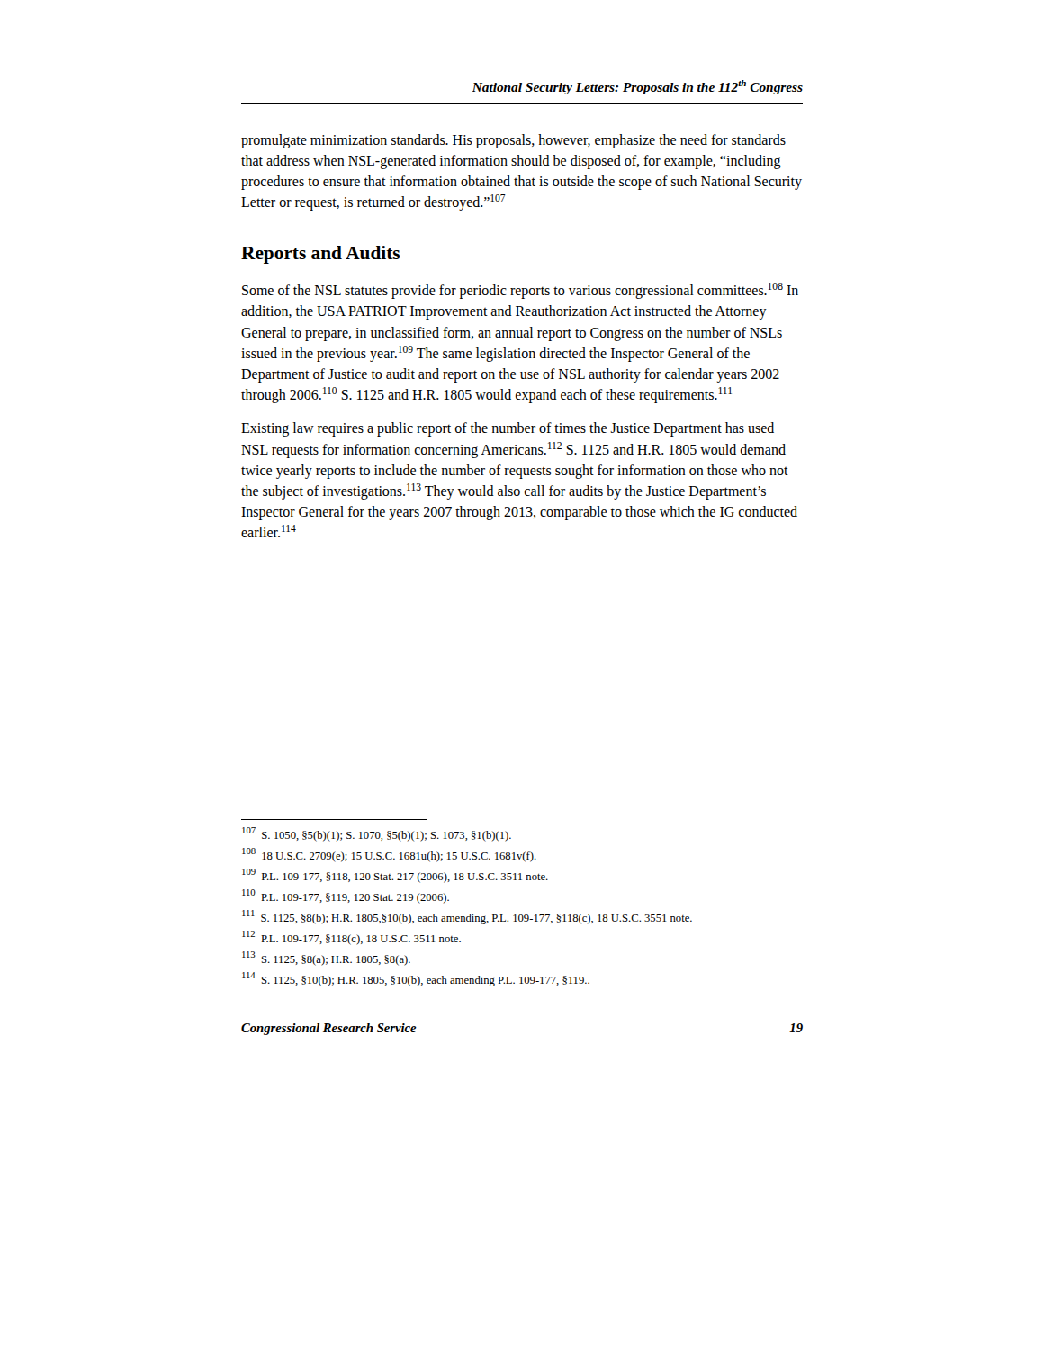National Security Letters: Proposals in the 112th Congress
promulgate minimization standards. His proposals, however, emphasize the need for standards that address when NSL-generated information should be disposed of, for example, “including procedures to ensure that information obtained that is outside the scope of such National Security Letter or request, is returned or destroyed.”107
Reports and Audits
Some of the NSL statutes provide for periodic reports to various congressional committees.108 In addition, the USA PATRIOT Improvement and Reauthorization Act instructed the Attorney General to prepare, in unclassified form, an annual report to Congress on the number of NSLs issued in the previous year.109 The same legislation directed the Inspector General of the Department of Justice to audit and report on the use of NSL authority for calendar years 2002 through 2006.110 S. 1125 and H.R. 1805 would expand each of these requirements.111
Existing law requires a public report of the number of times the Justice Department has used NSL requests for information concerning Americans.112 S. 1125 and H.R. 1805 would demand twice yearly reports to include the number of requests sought for information on those who not the subject of investigations.113 They would also call for audits by the Justice Department’s Inspector General for the years 2007 through 2013, comparable to those which the IG conducted earlier.114
107 S. 1050, §5(b)(1); S. 1070, §5(b)(1); S. 1073, §1(b)(1).
108 18 U.S.C. 2709(e); 15 U.S.C. 1681u(h); 15 U.S.C. 1681v(f).
109 P.L. 109-177, §118, 120 Stat. 217 (2006), 18 U.S.C. 3511 note.
110 P.L. 109-177, §119, 120 Stat. 219 (2006).
111 S. 1125, §8(b); H.R. 1805,§10(b), each amending, P.L. 109-177, §118(c), 18 U.S.C. 3551 note.
112 P.L. 109-177, §118(c), 18 U.S.C. 3511 note.
113 S. 1125, §8(a); H.R. 1805, §8(a).
114 S. 1125, §10(b); H.R. 1805, §10(b), each amending P.L. 109-177, §119..
Congressional Research Service 19